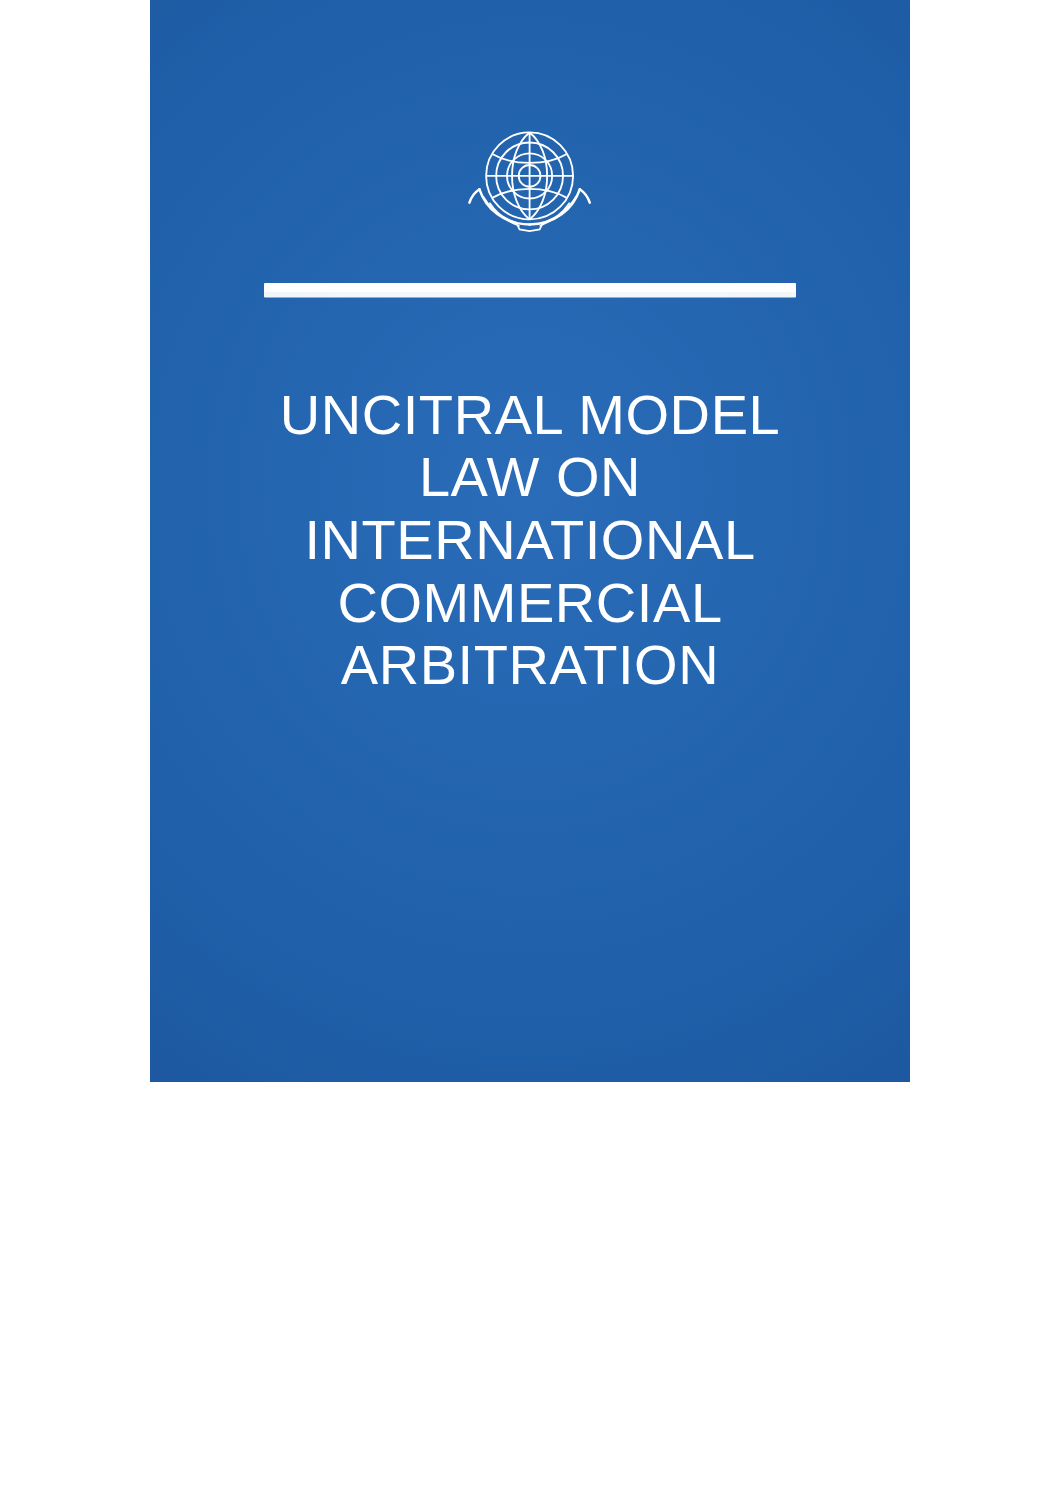UNCITRAL Model Law on International Commercial Arbitration